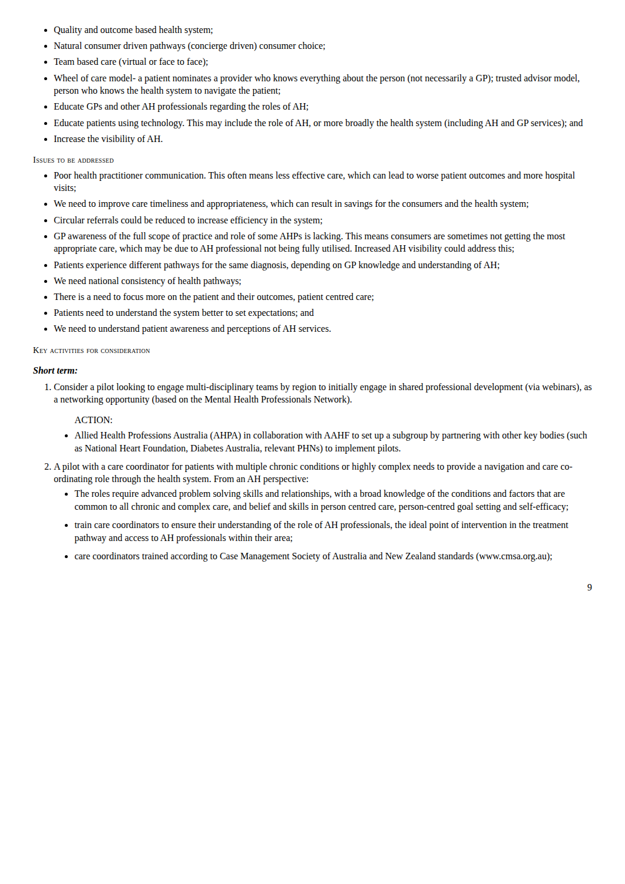Quality and outcome based health system;
Natural consumer driven pathways (concierge driven) consumer choice;
Team based care (virtual or face to face);
Wheel of care model- a patient nominates a provider who knows everything about the person (not necessarily a GP); trusted advisor model, person who knows the health system to navigate the patient;
Educate GPs and other AH professionals regarding the roles of AH;
Educate patients using technology. This may include the role of AH, or more broadly the health system (including AH and GP services); and
Increase the visibility of AH.
Issues to be addressed
Poor health practitioner communication. This often means less effective care, which can lead to worse patient outcomes and more hospital visits;
We need to improve care timeliness and appropriateness, which can result in savings for the consumers and the health system;
Circular referrals could be reduced to increase efficiency in the system;
GP awareness of the full scope of practice and role of some AHPs is lacking. This means consumers are sometimes not getting the most appropriate care, which may be due to AH professional not being fully utilised. Increased AH visibility could address this;
Patients experience different pathways for the same diagnosis, depending on GP knowledge and understanding of AH;
We need national consistency of health pathways;
There is a need to focus more on the patient and their outcomes, patient centred care;
Patients need to understand the system better to set expectations; and
We need to understand patient awareness and perceptions of AH services.
Key activities for consideration
Short term:
Consider a pilot looking to engage multi-disciplinary teams by region to initially engage in shared professional development (via webinars), as a networking opportunity (based on the Mental Health Professionals Network).
ACTION:
Allied Health Professions Australia (AHPA) in collaboration with AAHF to set up a subgroup by partnering with other key bodies (such as National Heart Foundation, Diabetes Australia, relevant PHNs) to implement pilots.
A pilot with a care coordinator for patients with multiple chronic conditions or highly complex needs to provide a navigation and care co-ordinating role through the health system. From an AH perspective:
The roles require advanced problem solving skills and relationships, with a broad knowledge of the conditions and factors that are common to all chronic and complex care, and belief and skills in person centred care, person-centred goal setting and self-efficacy;
train care coordinators to ensure their understanding of the role of AH professionals, the ideal point of intervention in the treatment pathway and access to AH professionals within their area;
care coordinators trained according to Case Management Society of Australia and New Zealand standards (www.cmsa.org.au);
9